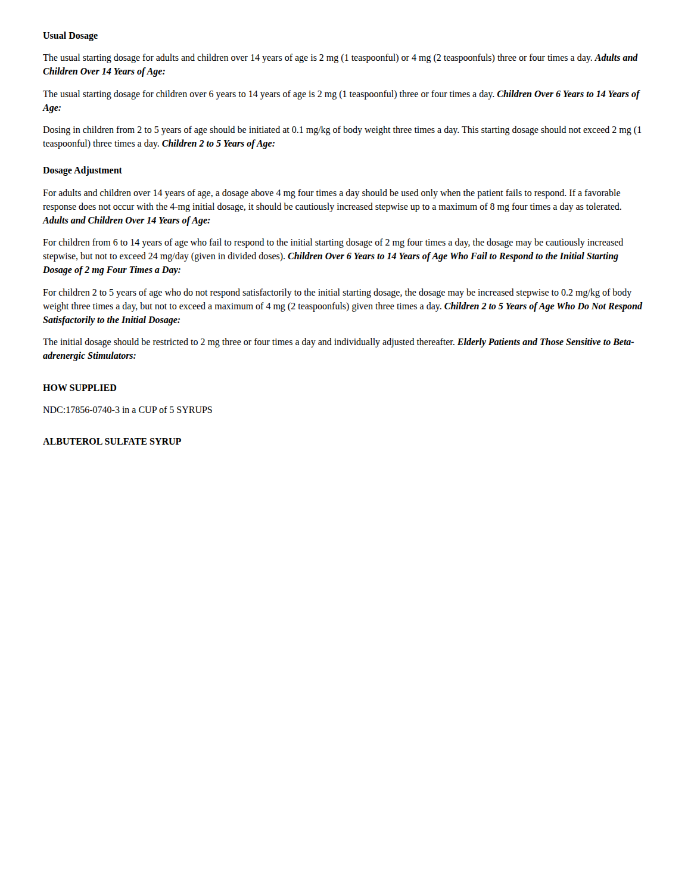Usual Dosage
The usual starting dosage for adults and children over 14 years of age is 2 mg (1 teaspoonful) or 4 mg (2 teaspoonfuls) three or four times a day. Adults and Children Over 14 Years of Age:
The usual starting dosage for children over 6 years to 14 years of age is 2 mg (1 teaspoonful) three or four times a day. Children Over 6 Years to 14 Years of Age:
Dosing in children from 2 to 5 years of age should be initiated at 0.1 mg/kg of body weight three times a day. This starting dosage should not exceed 2 mg (1 teaspoonful) three times a day. Children 2 to 5 Years of Age:
Dosage Adjustment
For adults and children over 14 years of age, a dosage above 4 mg four times a day should be used only when the patient fails to respond. If a favorable response does not occur with the 4-mg initial dosage, it should be cautiously increased stepwise up to a maximum of 8 mg four times a day as tolerated. Adults and Children Over 14 Years of Age:
For children from 6 to 14 years of age who fail to respond to the initial starting dosage of 2 mg four times a day, the dosage may be cautiously increased stepwise, but not to exceed 24 mg/day (given in divided doses). Children Over 6 Years to 14 Years of Age Who Fail to Respond to the Initial Starting Dosage of 2 mg Four Times a Day:
For children 2 to 5 years of age who do not respond satisfactorily to the initial starting dosage, the dosage may be increased stepwise to 0.2 mg/kg of body weight three times a day, but not to exceed a maximum of 4 mg (2 teaspoonfuls) given three times a day. Children 2 to 5 Years of Age Who Do Not Respond Satisfactorily to the Initial Dosage:
The initial dosage should be restricted to 2 mg three or four times a day and individually adjusted thereafter. Elderly Patients and Those Sensitive to Beta-adrenergic Stimulators:
HOW SUPPLIED
NDC:17856-0740-3 in a CUP of 5 SYRUPS
ALBUTEROL SULFATE SYRUP